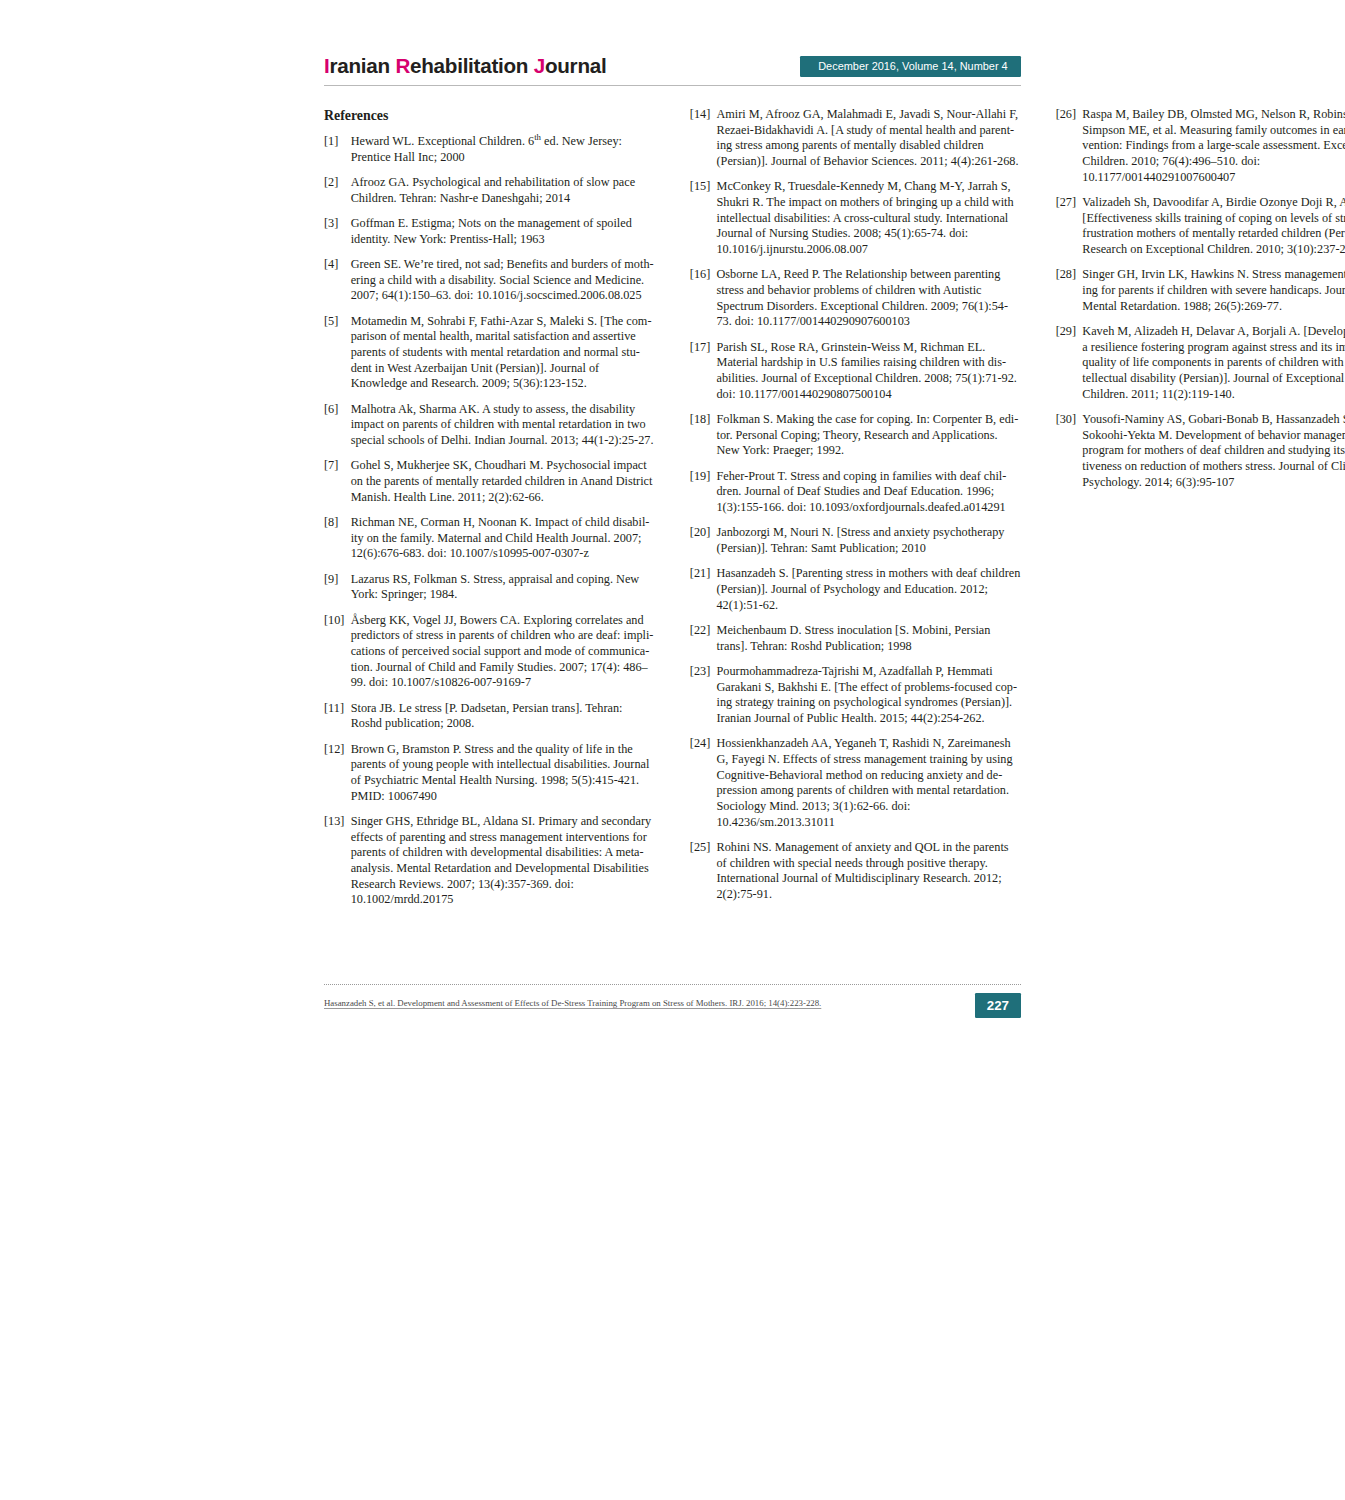Iranian Rehabilitation Journal
December 2016, Volume 14, Number 4
References
[1] Heward WL. Exceptional Children. 6th ed. New Jersey: Prentice Hall Inc; 2000
[2] Afrooz GA. Psychological and rehabilitation of slow pace Children. Tehran: Nashr-e Daneshgahi; 2014
[3] Goffman E. Estigma; Nots on the management of spoiled identity. New York: Prentiss-Hall; 1963
[4] Green SE. We’re tired, not sad; Benefits and burders of mothering a child with a disability. Social Science and Medicine. 2007; 64(1):150–63. doi: 10.1016/j.socscimed.2006.08.025
[5] Motamedin M, Sohrabi F, Fathi-Azar S, Maleki S. [The comparison of mental health, marital satisfaction and assertive parents of students with mental retardation and normal student in West Azerbaijan Unit (Persian)]. Journal of Knowledge and Research. 2009; 5(36):123-152.
[6] Malhotra Ak, Sharma AK. A study to assess, the disability impact on parents of children with mental retardation in two special schools of Delhi. Indian Journal. 2013; 44(1-2):25-27.
[7] Gohel S, Mukherjee SK, Choudhari M. Psychosocial impact on the parents of mentally retarded children in Anand District Manish. Health Line. 2011; 2(2):62-66.
[8] Richman NE, Corman H, Noonan K. Impact of child disability on the family. Maternal and Child Health Journal. 2007; 12(6):676-683. doi: 10.1007/s10995-007-0307-z
[9] Lazarus RS, Folkman S. Stress, appraisal and coping. New York: Springer; 1984.
[10] Åsberg KK, Vogel JJ, Bowers CA. Exploring correlates and predictors of stress in parents of children who are deaf: implications of perceived social support and mode of communication. Journal of Child and Family Studies. 2007; 17(4): 486–99. doi: 10.1007/s10826-007-9169-7
[11] Stora JB. Le stress [P. Dadsetan, Persian trans]. Tehran: Roshd publication; 2008.
[12] Brown G, Bramston P. Stress and the quality of life in the parents of young people with intellectual disabilities. Journal of Psychiatric Mental Health Nursing. 1998; 5(5):415-421. PMID: 10067490
[13] Singer GHS, Ethridge BL, Aldana SI. Primary and secondary effects of parenting and stress management interventions for parents of children with developmental disabilities: A meta-analysis. Mental Retardation and Developmental Disabilities Research Reviews. 2007; 13(4):357-369. doi: 10.1002/mrdd.20175
[14] Amiri M, Afrooz GA, Malahmadi E, Javadi S, Nour-Allahi F, Rezaei-Bidakhavidi A. [A study of mental health and parenting stress among parents of mentally disabled children (Persian)]. Journal of Behavior Sciences. 2011; 4(4):261-268.
[15] McConkey R, Truesdale-Kennedy M, Chang M-Y, Jarrah S, Shukri R. The impact on mothers of bringing up a child with intellectual disabilities: A cross-cultural study. International Journal of Nursing Studies. 2008; 45(1):65-74. doi: 10.1016/j.ijnurstu.2006.08.007
[16] Osborne LA, Reed P. The Relationship between parenting stress and behavior problems of children with Autistic Spectrum Disorders. Exceptional Children. 2009; 76(1):54-73. doi: 10.1177/001440290907600103
[17] Parish SL, Rose RA, Grinstein-Weiss M, Richman EL. Material hardship in U.S families raising children with disabilities. Journal of Exceptional Children. 2008; 75(1):71-92. doi: 10.1177/001440290807500104
[18] Folkman S. Making the case for coping. In: Corpenter B, editor. Personal Coping; Theory, Research and Applications. New York: Praeger; 1992.
[19] Feher-Prout T. Stress and coping in families with deaf children. Journal of Deaf Studies and Deaf Education. 1996; 1(3):155-166. doi: 10.1093/oxfordjournals.deafed.a014291
[20] Janbozorgi M, Nouri N. [Stress and anxiety psychotherapy (Persian)]. Tehran: Samt Publication; 2010
[21] Hasanzadeh S. [Parenting stress in mothers with deaf children (Persian)]. Journal of Psychology and Education. 2012; 42(1):51-62.
[22] Meichenbaum D. Stress inoculation [S. Mobini, Persian trans]. Tehran: Roshd Publication; 1998
[23] Pourmohammadreza-Tajrishi M, Azadfallah P, Hemmati Garakani S, Bakhshi E. [The effect of problems-focused coping strategy training on psychological syndromes (Persian)]. Iranian Journal of Public Health. 2015; 44(2):254-262.
[24] Hossienkhanzadeh AA, Yeganeh T, Rashidi N, Zareimanesh G, Fayegi N. Effects of stress management training by using Cognitive-Behavioral method on reducing anxiety and depression among parents of children with mental retardation. Sociology Mind. 2013; 3(1):62-66. doi: 10.4236/sm.2013.31011
[25] Rohini NS. Management of anxiety and QOL in the parents of children with special needs through positive therapy. International Journal of Multidisciplinary Research. 2012; 2(2):75-91.
[26] Raspa M, Bailey DB, Olmsted MG, Nelson R, Robinson N, Simpson ME, et al. Measuring family outcomes in early intervention: Findings from a large-scale assessment. Exceptional Children. 2010; 76(4):496–510. doi: 10.1177/001440291007600407
[27] Valizadeh Sh, Davoodifar A, Birdie Ozonye Doji R, Alayei Z. [Effectiveness skills training of coping on levels of stress and frustration mothers of mentally retarded children (Persian)]. Research on Exceptional Children. 2010; 3(10):237-244.
[28] Singer GH, Irvin LK, Hawkins N. Stress management training for parents if children with severe handicaps. Journal of Mental Retardation. 1988; 26(5):269-77.
[29] Kaveh M, Alizadeh H, Delavar A, Borjali A. [Development of a resilience fostering program against stress and its impact on quality of life components in parents of children with mild intellectual disability (Persian)]. Journal of Exceptional Children. 2011; 11(2):119-140.
[30] Yousofi-Naminy AS, Gobari-Bonab B, Hassanzadeh S, Sokoohi-Yekta M. Development of behavior management program for mothers of deaf children and studying its effectiveness on reduction of mothers stress. Journal of Clinical Psychology. 2014; 6(3):95-107
Hasanzadeh S, et al. Development and Assessment of Effects of De-Stress Training Program on Stress of Mothers. IRJ. 2016; 14(4):223-228. 227